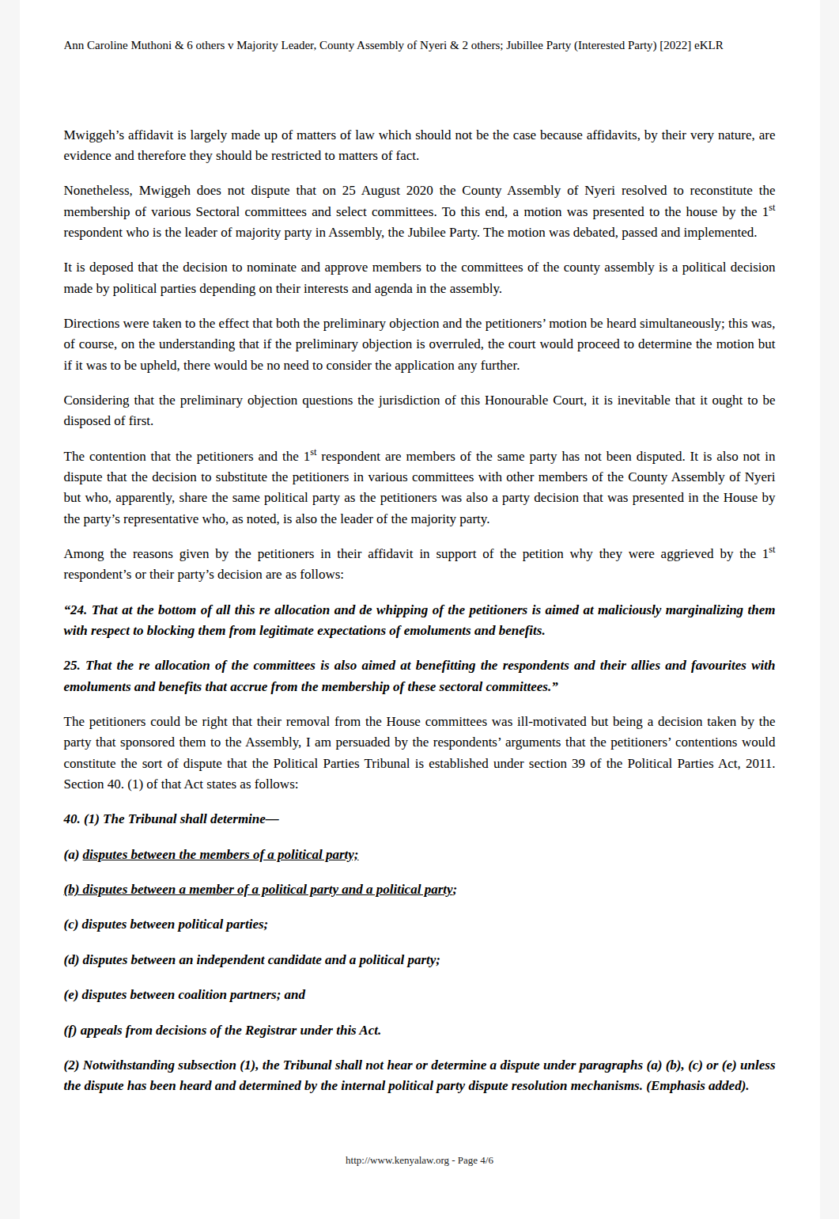Ann Caroline Muthoni & 6 others v Majority Leader, County Assembly of Nyeri & 2 others; Jubillee Party (Interested Party) [2022] eKLR
Mwiggeh’s affidavit is largely made up of matters of law which should not be the case because affidavits, by their very nature, are evidence and therefore they should be restricted to matters of fact.
Nonetheless, Mwiggeh does not dispute that on 25 August 2020 the County Assembly of Nyeri resolved to reconstitute the membership of various Sectoral committees and select committees. To this end, a motion was presented to the house by the 1st respondent who is the leader of majority party in Assembly, the Jubilee Party. The motion was debated, passed and implemented.
It is deposed that the decision to nominate and approve members to the committees of the county assembly is a political decision made by political parties depending on their interests and agenda in the assembly.
Directions were taken to the effect that both the preliminary objection and the petitioners’ motion be heard simultaneously; this was, of course, on the understanding that if the preliminary objection is overruled, the court would proceed to determine the motion but if it was to be upheld, there would be no need to consider the application any further.
Considering that the preliminary objection questions the jurisdiction of this Honourable Court, it is inevitable that it ought to be disposed of first.
The contention that the petitioners and the 1st respondent are members of the same party has not been disputed. It is also not in dispute that the decision to substitute the petitioners in various committees with other members of the County Assembly of Nyeri but who, apparently, share the same political party as the petitioners was also a party decision that was presented in the House by the party’s representative who, as noted, is also the leader of the majority party.
Among the reasons given by the petitioners in their affidavit in support of the petition why they were aggrieved by the 1st respondent’s or their party’s decision are as follows:
“24. That at the bottom of all this re allocation and de whipping of the petitioners is aimed at maliciously marginalizing them with respect to blocking them from legitimate expectations of emoluments and benefits.
25. That the re allocation of the committees is also aimed at benefitting the respondents and their allies and favourites with emoluments and benefits that accrue from the membership of these sectoral committees.”
The petitioners could be right that their removal from the House committees was ill-motivated but being a decision taken by the party that sponsored them to the Assembly, I am persuaded by the respondents’ arguments that the petitioners’ contentions would constitute the sort of dispute that the Political Parties Tribunal is established under section 39 of the Political Parties Act, 2011. Section 40. (1) of that Act states as follows:
40. (1) The Tribunal shall determine—
(a) disputes between the members of a political party;
(b) disputes between a member of a political party and a political party;
(c) disputes between political parties;
(d) disputes between an independent candidate and a political party;
(e) disputes between coalition partners; and
(f) appeals from decisions of the Registrar under this Act.
(2) Notwithstanding subsection (1), the Tribunal shall not hear or determine a dispute under paragraphs (a) (b), (c) or (e) unless the dispute has been heard and determined by the internal political party dispute resolution mechanisms. (Emphasis added).
http://www.kenyalaw.org - Page 4/6